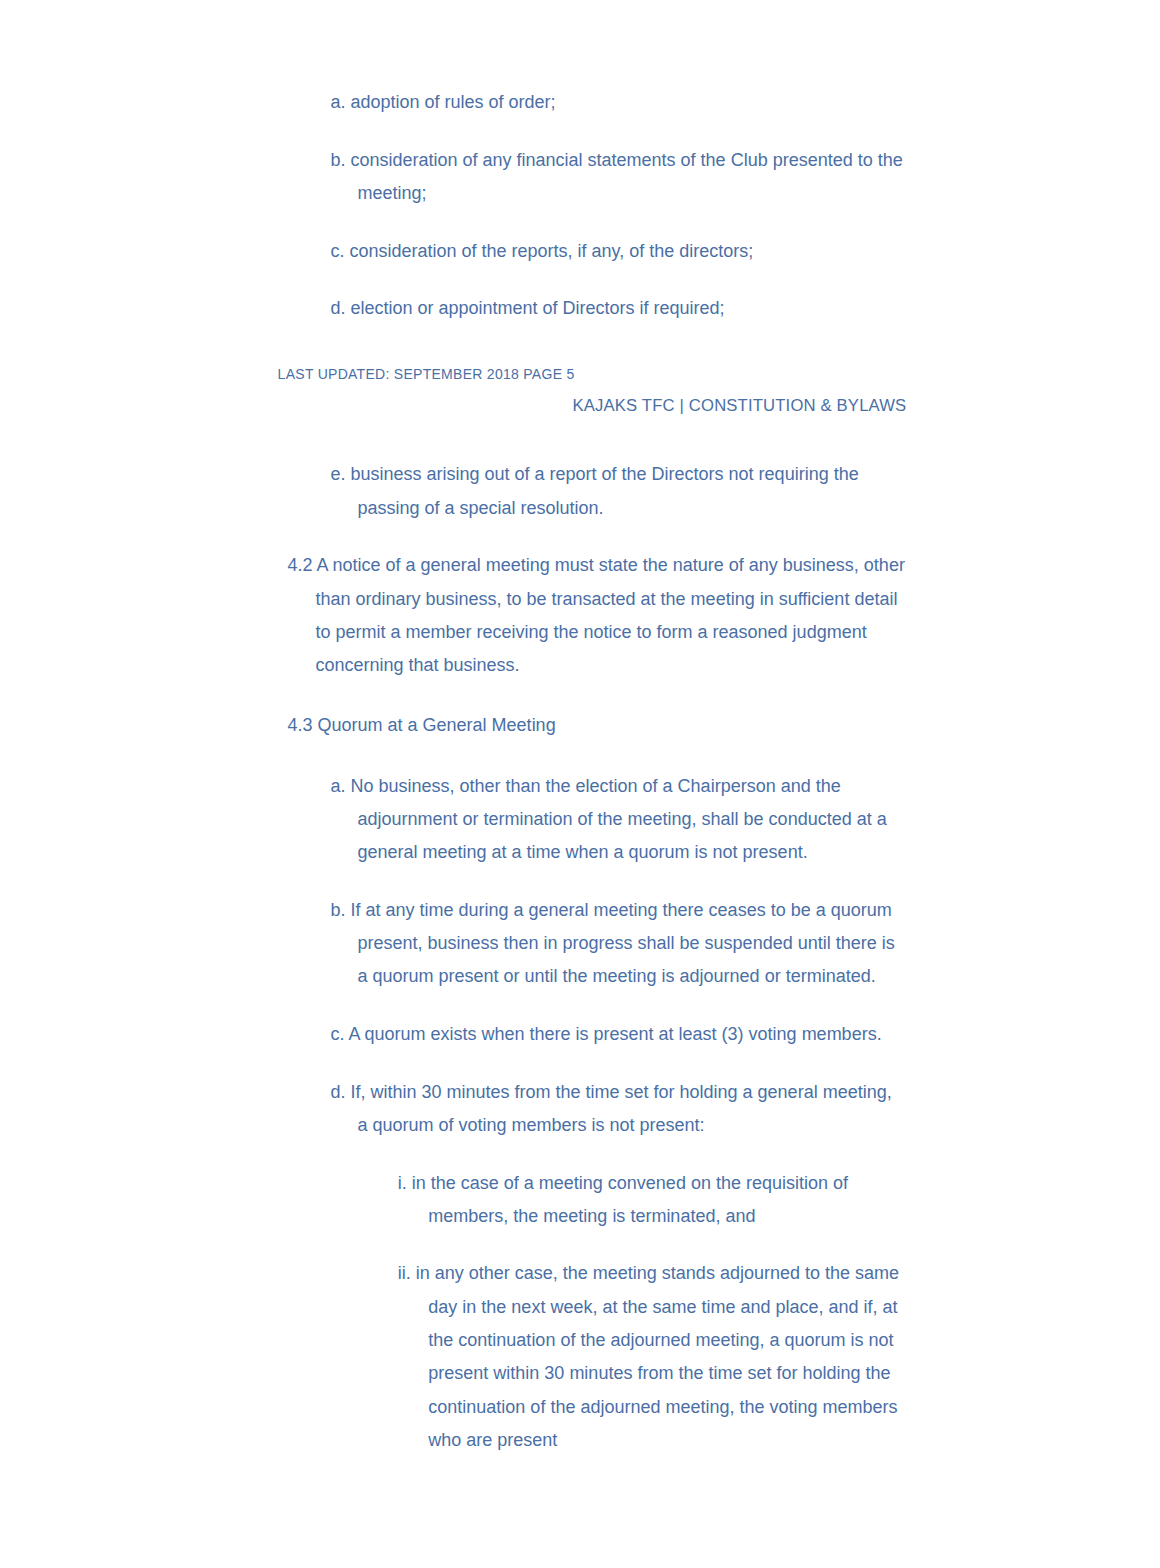a. adoption of rules of order;
b. consideration of any financial statements of the Club presented to the meeting;
c. consideration of the reports, if any, of the directors;
d. election or appointment of Directors if required;
LAST UPDATED: SEPTEMBER 2018 PAGE 5
KAJAKS TFC | CONSTITUTION & BYLAWS
e. business arising out of a report of the Directors not requiring the passing of a special resolution.
4.2 A notice of a general meeting must state the nature of any business, other than ordinary business, to be transacted at the meeting in sufficient detail to permit a member receiving the notice to form a reasoned judgment concerning that business.
4.3 Quorum at a General Meeting
a. No business, other than the election of a Chairperson and the adjournment or termination of the meeting, shall be conducted at a general meeting at a time when a quorum is not present.
b. If at any time during a general meeting there ceases to be a quorum present, business then in progress shall be suspended until there is a quorum present or until the meeting is adjourned or terminated.
c. A quorum exists when there is present at least (3) voting members.
d. If, within 30 minutes from the time set for holding a general meeting, a quorum of voting members is not present:
i. in the case of a meeting convened on the requisition of members, the meeting is terminated, and
ii. in any other case, the meeting stands adjourned to the same day in the next week, at the same time and place, and if, at the continuation of the adjourned meeting, a quorum is not present within 30 minutes from the time set for holding the continuation of the adjourned meeting, the voting members who are present